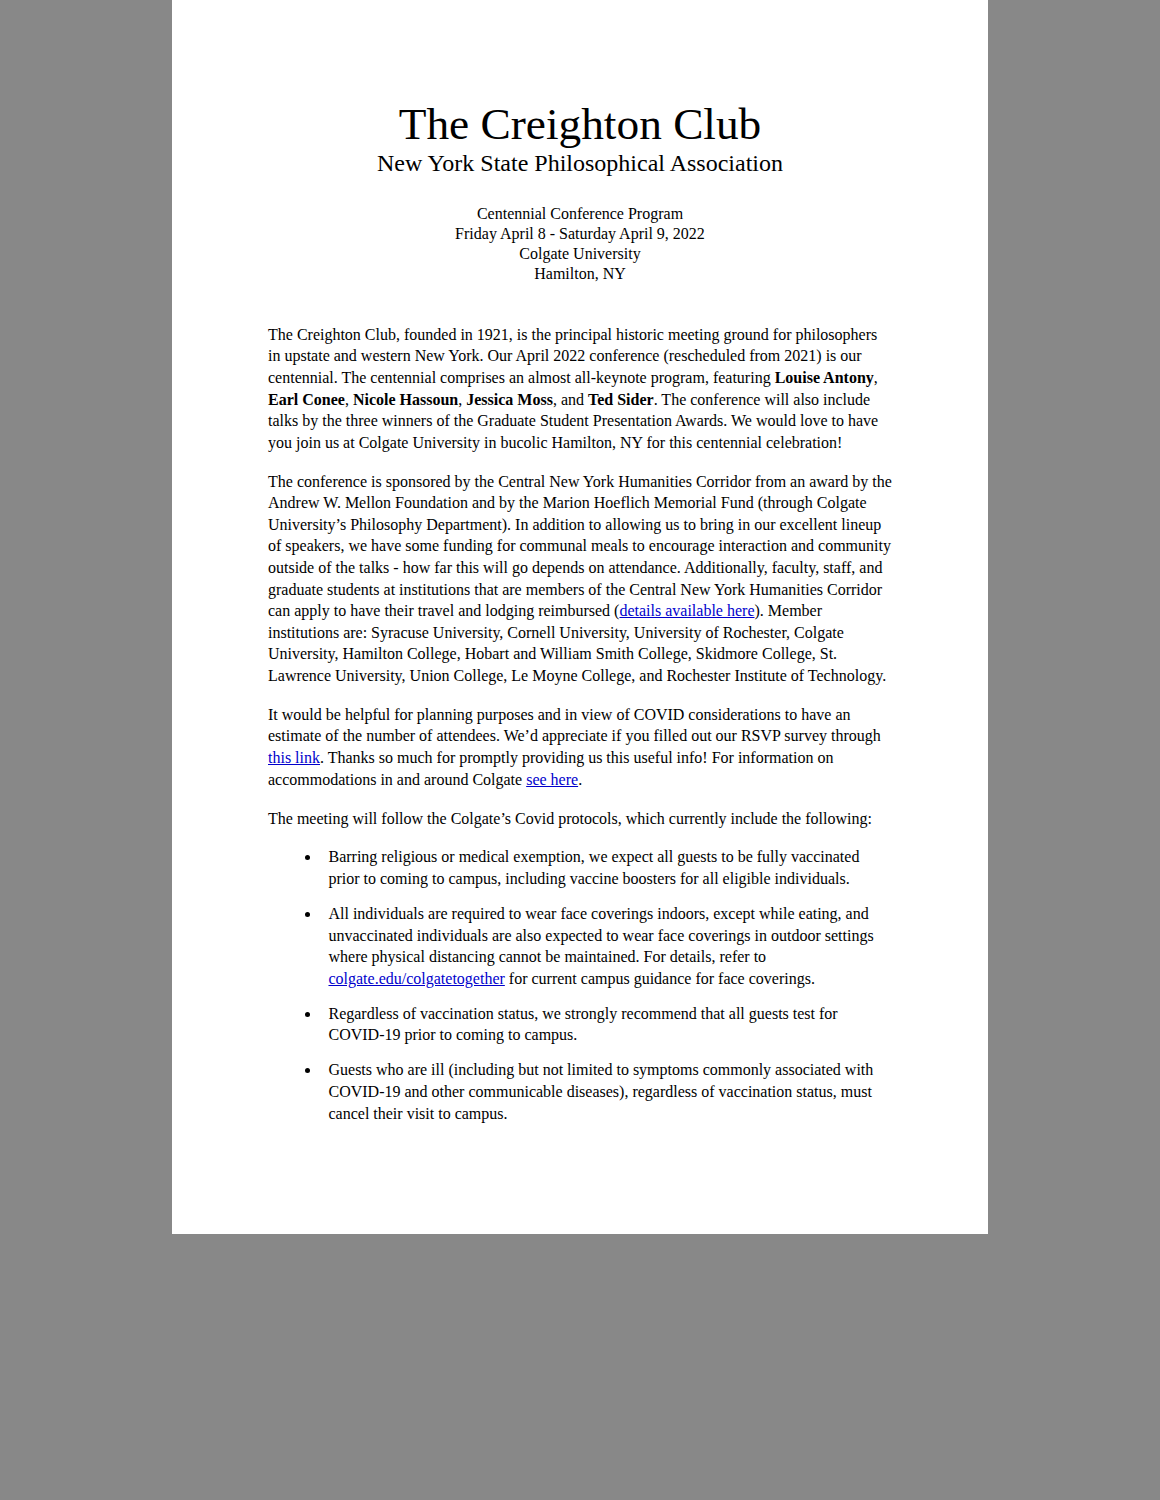The Creighton Club
New York State Philosophical Association
Centennial Conference Program
Friday April 8 - Saturday April 9, 2022
Colgate University
Hamilton, NY
The Creighton Club, founded in 1921, is the principal historic meeting ground for philosophers in upstate and western New York. Our April 2022 conference (rescheduled from 2021) is our centennial. The centennial comprises an almost all-keynote program, featuring Louise Antony, Earl Conee, Nicole Hassoun, Jessica Moss, and Ted Sider. The conference will also include talks by the three winners of the Graduate Student Presentation Awards. We would love to have you join us at Colgate University in bucolic Hamilton, NY for this centennial celebration!
The conference is sponsored by the Central New York Humanities Corridor from an award by the Andrew W. Mellon Foundation and by the Marion Hoeflich Memorial Fund (through Colgate University’s Philosophy Department). In addition to allowing us to bring in our excellent lineup of speakers, we have some funding for communal meals to encourage interaction and community outside of the talks - how far this will go depends on attendance. Additionally, faculty, staff, and graduate students at institutions that are members of the Central New York Humanities Corridor can apply to have their travel and lodging reimbursed (details available here). Member institutions are: Syracuse University, Cornell University, University of Rochester, Colgate University, Hamilton College, Hobart and William Smith College, Skidmore College, St. Lawrence University, Union College, Le Moyne College, and Rochester Institute of Technology.
It would be helpful for planning purposes and in view of COVID considerations to have an estimate of the number of attendees. We’d appreciate if you filled out our RSVP survey through this link. Thanks so much for promptly providing us this useful info! For information on accommodations in and around Colgate see here.
The meeting will follow the Colgate’s Covid protocols, which currently include the following:
Barring religious or medical exemption, we expect all guests to be fully vaccinated prior to coming to campus, including vaccine boosters for all eligible individuals.
All individuals are required to wear face coverings indoors, except while eating, and unvaccinated individuals are also expected to wear face coverings in outdoor settings where physical distancing cannot be maintained. For details, refer to colgate.edu/colgatetogether for current campus guidance for face coverings.
Regardless of vaccination status, we strongly recommend that all guests test for COVID-19 prior to coming to campus.
Guests who are ill (including but not limited to symptoms commonly associated with COVID-19 and other communicable diseases), regardless of vaccination status, must cancel their visit to campus.